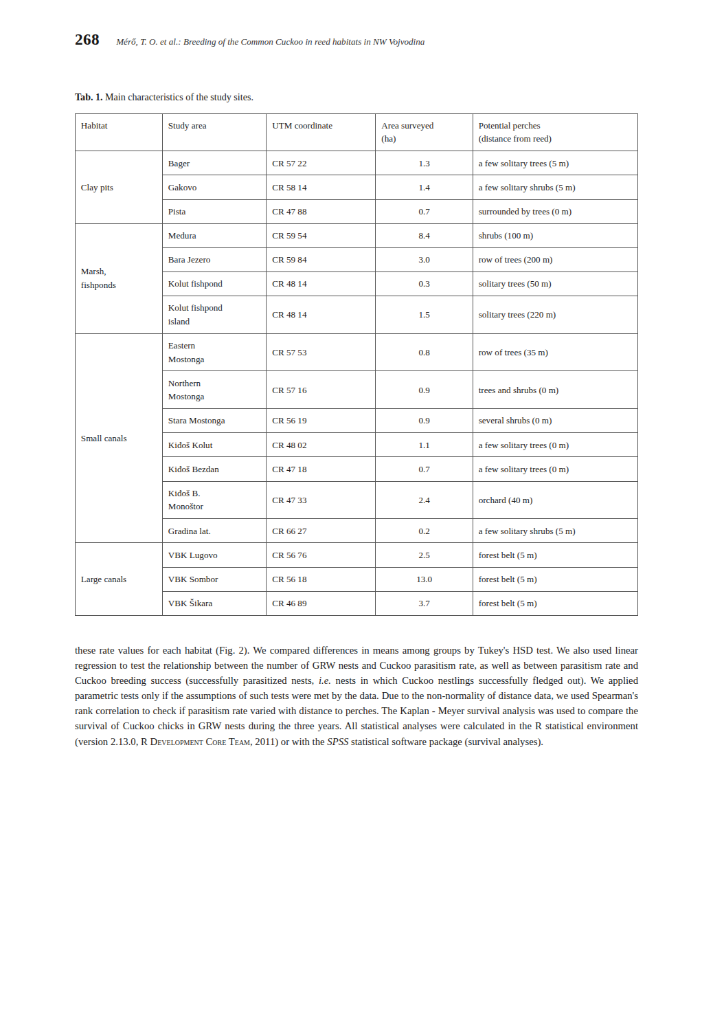268 Mérő, T. O. et al.: Breeding of the Common Cuckoo in reed habitats in NW Vojvodina
Tab. 1. Main characteristics of the study sites.
| Habitat | Study area | UTM coordinate | Area surveyed (ha) | Potential perches (distance from reed) |
| --- | --- | --- | --- | --- |
| Clay pits | Bager | CR 57 22 | 1.3 | a few solitary trees (5 m) |
| Gakovo | CR 58 14 | 1.4 | a few solitary shrubs (5 m) |
| Pista | CR 47 88 | 0.7 | surrounded by trees (0 m) |
| Marsh, fishponds | Medura | CR 59 54 | 8.4 | shrubs (100 m) |
| Bara Jezero | CR 59 84 | 3.0 | row of trees (200 m) |
| Kolut fishpond | CR 48 14 | 0.3 | solitary trees (50 m) |
| Kolut fishpond island | CR 48 14 | 1.5 | solitary trees (220 m) |
| Small canals | Eastern Mostonga | CR 57 53 | 0.8 | row of trees (35 m) |
| Northern Mostonga | CR 57 16 | 0.9 | trees and shrubs (0 m) |
| Stara Mostonga | CR 56 19 | 0.9 | several shrubs (0 m) |
| Kiđoš Kolut | CR 48 02 | 1.1 | a few solitary trees (0 m) |
| Kiđoš Bezdan | CR 47 18 | 0.7 | a few solitary trees (0 m) |
| Kiđoš B. Monoštor | CR 47 33 | 2.4 | orchard (40 m) |
| Gradina lat. | CR 66 27 | 0.2 | a few solitary shrubs (5 m) |
| Large canals | VBK Lugovo | CR 56 76 | 2.5 | forest belt (5 m) |
| VBK Sombor | CR 56 18 | 13.0 | forest belt (5 m) |
| VBK Šikara | CR 46 89 | 3.7 | forest belt (5 m) |
these rate values for each habitat (Fig. 2). We compared differences in means among groups by Tukey's HSD test. We also used linear regression to test the relationship between the number of GRW nests and Cuckoo parasitism rate, as well as between parasitism rate and Cuckoo breeding success (successfully parasitized nests, i.e. nests in which Cuckoo nestlings successfully fledged out). We applied parametric tests only if the assumptions of such tests were met by the data. Due to the non-normality of distance data, we used Spearman's rank correlation to check if parasitism rate varied with distance to perches. The Kaplan - Meyer survival analysis was used to compare the survival of Cuckoo chicks in GRW nests during the three years. All statistical analyses were calculated in the R statistical environment (version 2.13.0, R Development Core Team, 2011) or with the SPSS statistical software package (survival analyses).